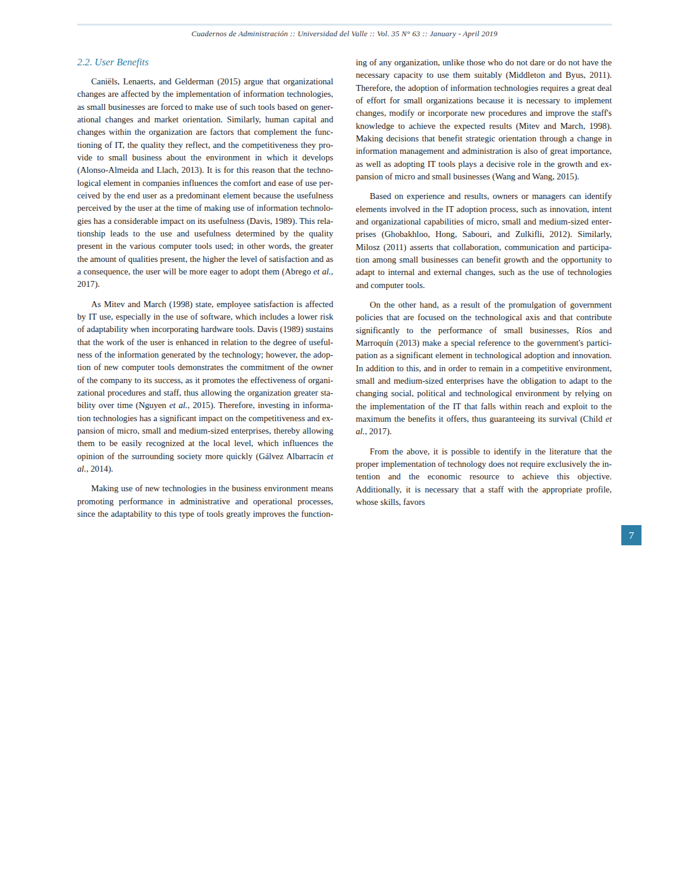Cuadernos de Administración :: Universidad del Valle :: Vol. 35 N° 63 :: January - April 2019
2.2. User Benefits
Caniëls, Lenaerts, and Gelderman (2015) argue that organizational changes are affected by the implementation of information technologies, as small businesses are forced to make use of such tools based on generational changes and market orientation. Similarly, human capital and changes within the organization are factors that complement the functioning of IT, the quality they reflect, and the competitiveness they provide to small business about the environment in which it develops (Alonso-Almeida and Llach, 2013). It is for this reason that the technological element in companies influences the comfort and ease of use perceived by the end user as a predominant element because the usefulness perceived by the user at the time of making use of information technologies has a considerable impact on its usefulness (Davis, 1989). This relationship leads to the use and usefulness determined by the quality present in the various computer tools used; in other words, the greater the amount of qualities present, the higher the level of satisfaction and as a consequence, the user will be more eager to adopt them (Abrego et al., 2017).
As Mitev and March (1998) state, employee satisfaction is affected by IT use, especially in the use of software, which includes a lower risk of adaptability when incorporating hardware tools. Davis (1989) sustains that the work of the user is enhanced in relation to the degree of usefulness of the information generated by the technology; however, the adoption of new computer tools demonstrates the commitment of the owner of the company to its success, as it promotes the effectiveness of organizational procedures and staff, thus allowing the organization greater stability over time (Nguyen et al., 2015). Therefore, investing in information technologies has a significant impact on the competitiveness and expansion of micro, small and medium-sized enterprises, thereby allowing them to be easily recognized at the local level, which influences the opinion of the surrounding society more quickly (Gálvez Albarracín et al., 2014).
Making use of new technologies in the business environment means promoting performance in administrative and operational processes, since the adaptability to this type of tools greatly improves the functioning of any organization, unlike those who do not dare or do not have the necessary capacity to use them suitably (Middleton and Byus, 2011). Therefore, the adoption of information technologies requires a great deal of effort for small organizations because it is necessary to implement changes, modify or incorporate new procedures and improve the staff's knowledge to achieve the expected results (Mitev and March, 1998). Making decisions that benefit strategic orientation through a change in information management and administration is also of great importance, as well as adopting IT tools plays a decisive role in the growth and expansion of micro and small businesses (Wang and Wang, 2015).
Based on experience and results, owners or managers can identify elements involved in the IT adoption process, such as innovation, intent and organizational capabilities of micro, small and medium-sized enterprises (Ghobakhloo, Hong, Sabouri, and Zulkifli, 2012). Similarly, Milosz (2011) asserts that collaboration, communication and participation among small businesses can benefit growth and the opportunity to adapt to internal and external changes, such as the use of technologies and computer tools.
On the other hand, as a result of the promulgation of government policies that are focused on the technological axis and that contribute significantly to the performance of small businesses, Ríos and Marroquín (2013) make a special reference to the government's participation as a significant element in technological adoption and innovation. In addition to this, and in order to remain in a competitive environment, small and medium-sized enterprises have the obligation to adapt to the changing social, political and technological environment by relying on the implementation of the IT that falls within reach and exploit to the maximum the benefits it offers, thus guaranteeing its survival (Child et al., 2017).
From the above, it is possible to identify in the literature that the proper implementation of technology does not require exclusively the intention and the economic resource to achieve this objective. Additionally, it is necessary that a staff with the appropriate profile, whose skills, favors
7